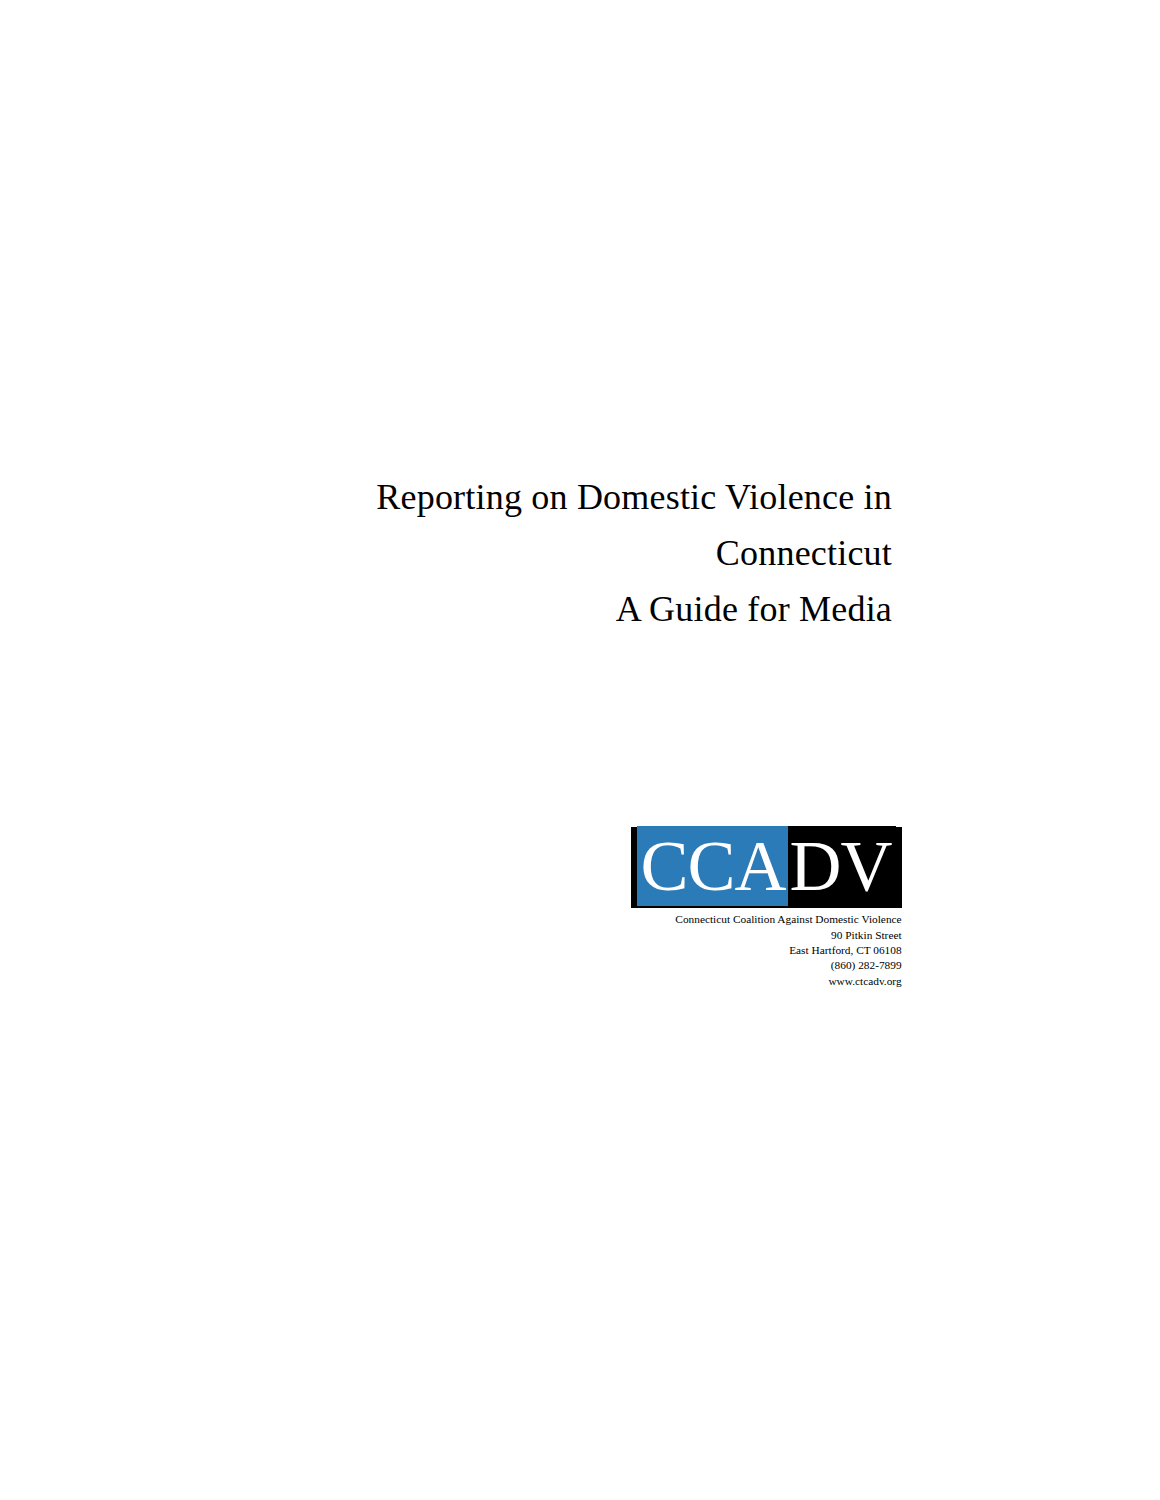Reporting on Domestic Violence in Connecticut A Guide for Media
CCA DV
Connecticut Coalition Against Domestic Violence
90 Pitkin Street
East Hartford, CT 06108
(860) 282-7899
www.ctcadv.org